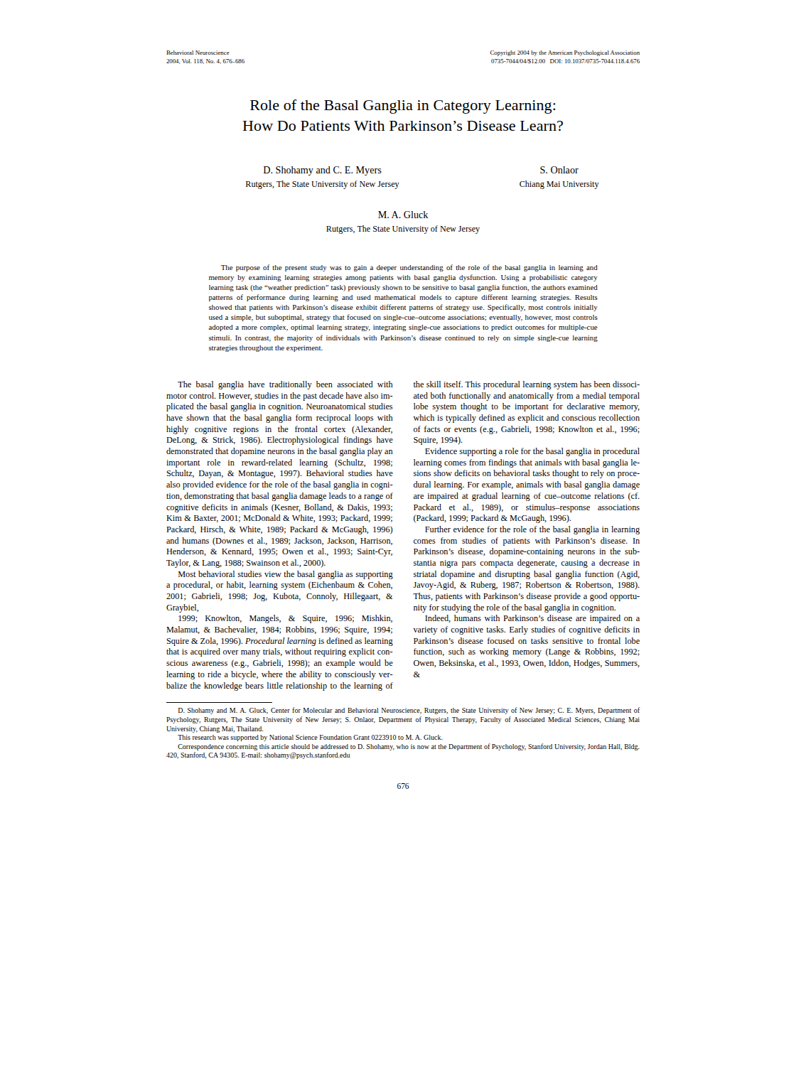Behavioral Neuroscience
2004, Vol. 118, No. 4, 676–686
Copyright 2004 by the American Psychological Association
0735-7044/04/$12.00 DOI: 10.1037/0735-7044.118.4.676
Role of the Basal Ganglia in Category Learning:
How Do Patients With Parkinson’s Disease Learn?
| D. Shohamy and C. E. Myers Rutgers, The State University of New Jersey | S. Onlaor Chiang Mai University |
M. A. Gluck
Rutgers, The State University of New Jersey
The purpose of the present study was to gain a deeper understanding of the role of the basal ganglia in learning and memory by examining learning strategies among patients with basal ganglia dysfunction. Using a probabilistic category learning task (the “weather prediction” task) previously shown to be sensitive to basal ganglia function, the authors examined patterns of performance during learning and used mathematical models to capture different learning strategies. Results showed that patients with Parkinson’s disease exhibit different patterns of strategy use. Specifically, most controls initially used a simple, but suboptimal, strategy that focused on single-cue–outcome associations; eventually, however, most controls adopted a more complex, optimal learning strategy, integrating single-cue associations to predict outcomes for multiple-cue stimuli. In contrast, the majority of individuals with Parkinson’s disease continued to rely on simple single-cue learning strategies throughout the experiment.
The basal ganglia have traditionally been associated with motor control. However, studies in the past decade have also implicated the basal ganglia in cognition. Neuroanatomical studies have shown that the basal ganglia form reciprocal loops with highly cognitive regions in the frontal cortex (Alexander, DeLong, & Strick, 1986). Electrophysiological findings have demonstrated that dopamine neurons in the basal ganglia play an important role in reward-related learning (Schultz, 1998; Schultz, Dayan, & Montague, 1997). Behavioral studies have also provided evidence for the role of the basal ganglia in cognition, demonstrating that basal ganglia damage leads to a range of cognitive deficits in animals (Kesner, Bolland, & Dakis, 1993; Kim & Baxter, 2001; McDonald & White, 1993; Packard, 1999; Packard, Hirsch, & White, 1989; Packard & McGaugh, 1996) and humans (Downes et al., 1989; Jackson, Jackson, Harrison, Henderson, & Kennard, 1995; Owen et al., 1993; Saint-Cyr, Taylor, & Lang, 1988; Swainson et al., 2000).
Most behavioral studies view the basal ganglia as supporting a procedural, or habit, learning system (Eichenbaum & Cohen, 2001; Gabrieli, 1998; Jog, Kubota, Connoly, Hillegaart, & Graybiel,
1999; Knowlton, Mangels, & Squire, 1996; Mishkin, Malamut, & Bachevalier, 1984; Robbins, 1996; Squire, 1994; Squire & Zola, 1996). Procedural learning is defined as learning that is acquired over many trials, without requiring explicit conscious awareness (e.g., Gabrieli, 1998); an example would be learning to ride a bicycle, where the ability to consciously verbalize the knowledge bears little relationship to the learning of the skill itself. This procedural learning system has been dissociated both functionally and anatomically from a medial temporal lobe system thought to be important for declarative memory, which is typically defined as explicit and conscious recollection of facts or events (e.g., Gabrieli, 1998; Knowlton et al., 1996; Squire, 1994).
Evidence supporting a role for the basal ganglia in procedural learning comes from findings that animals with basal ganglia lesions show deficits on behavioral tasks thought to rely on procedural learning. For example, animals with basal ganglia damage are impaired at gradual learning of cue–outcome relations (cf. Packard et al., 1989), or stimulus–response associations (Packard, 1999; Packard & McGaugh, 1996).
Further evidence for the role of the basal ganglia in learning comes from studies of patients with Parkinson’s disease. In Parkinson’s disease, dopamine-containing neurons in the substantia nigra pars compacta degenerate, causing a decrease in striatal dopamine and disrupting basal ganglia function (Agid, Javoy-Agid, & Ruberg, 1987; Robertson & Robertson, 1988). Thus, patients with Parkinson’s disease provide a good opportunity for studying the role of the basal ganglia in cognition.
Indeed, humans with Parkinson’s disease are impaired on a variety of cognitive tasks. Early studies of cognitive deficits in Parkinson’s disease focused on tasks sensitive to frontal lobe function, such as working memory (Lange & Robbins, 1992; Owen, Beksinska, et al., 1993, Owen, Iddon, Hodges, Summers, &
D. Shohamy and M. A. Gluck, Center for Molecular and Behavioral Neuroscience, Rutgers, the State University of New Jersey; C. E. Myers, Department of Psychology, Rutgers, The State University of New Jersey; S. Onlaor, Department of Physical Therapy, Faculty of Associated Medical Sciences, Chiang Mai University, Chiang Mai, Thailand.
This research was supported by National Science Foundation Grant 0223910 to M. A. Gluck.
Correspondence concerning this article should be addressed to D. Shohamy, who is now at the Department of Psychology, Stanford University, Jordan Hall, Bldg. 420, Stanford, CA 94305. E-mail: shohamy@psych.stanford.edu
676